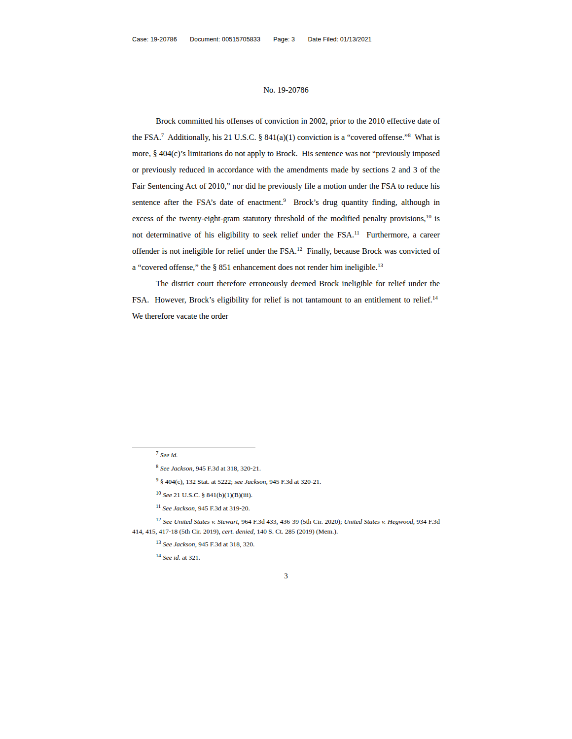Case: 19-20786 Document: 00515705833 Page: 3 Date Filed: 01/13/2021
No. 19-20786
Brock committed his offenses of conviction in 2002, prior to the 2010 effective date of the FSA.7 Additionally, his 21 U.S.C. § 841(a)(1) conviction is a “covered offense.”8 What is more, § 404(c)’s limitations do not apply to Brock. His sentence was not “previously imposed or previously reduced in accordance with the amendments made by sections 2 and 3 of the Fair Sentencing Act of 2010,” nor did he previously file a motion under the FSA to reduce his sentence after the FSA’s date of enactment.9 Brock’s drug quantity finding, although in excess of the twenty-eight-gram statutory threshold of the modified penalty provisions,10 is not determinative of his eligibility to seek relief under the FSA.11 Furthermore, a career offender is not ineligible for relief under the FSA.12 Finally, because Brock was convicted of a “covered offense,” the § 851 enhancement does not render him ineligible.13
The district court therefore erroneously deemed Brock ineligible for relief under the FSA. However, Brock’s eligibility for relief is not tantamount to an entitlement to relief.14 We therefore vacate the order
7 See id.
8 See Jackson, 945 F.3d at 318, 320-21.
9 § 404(c), 132 Stat. at 5222; see Jackson, 945 F.3d at 320-21.
10 See 21 U.S.C. § 841(b)(1)(B)(iii).
11 See Jackson, 945 F.3d at 319-20.
12 See United States v. Stewart, 964 F.3d 433, 436-39 (5th Cir. 2020); United States v. Hegwood, 934 F.3d 414, 415, 417-18 (5th Cir. 2019), cert. denied, 140 S. Ct. 285 (2019) (Mem.).
13 See Jackson, 945 F.3d at 318, 320.
14 See id. at 321.
3